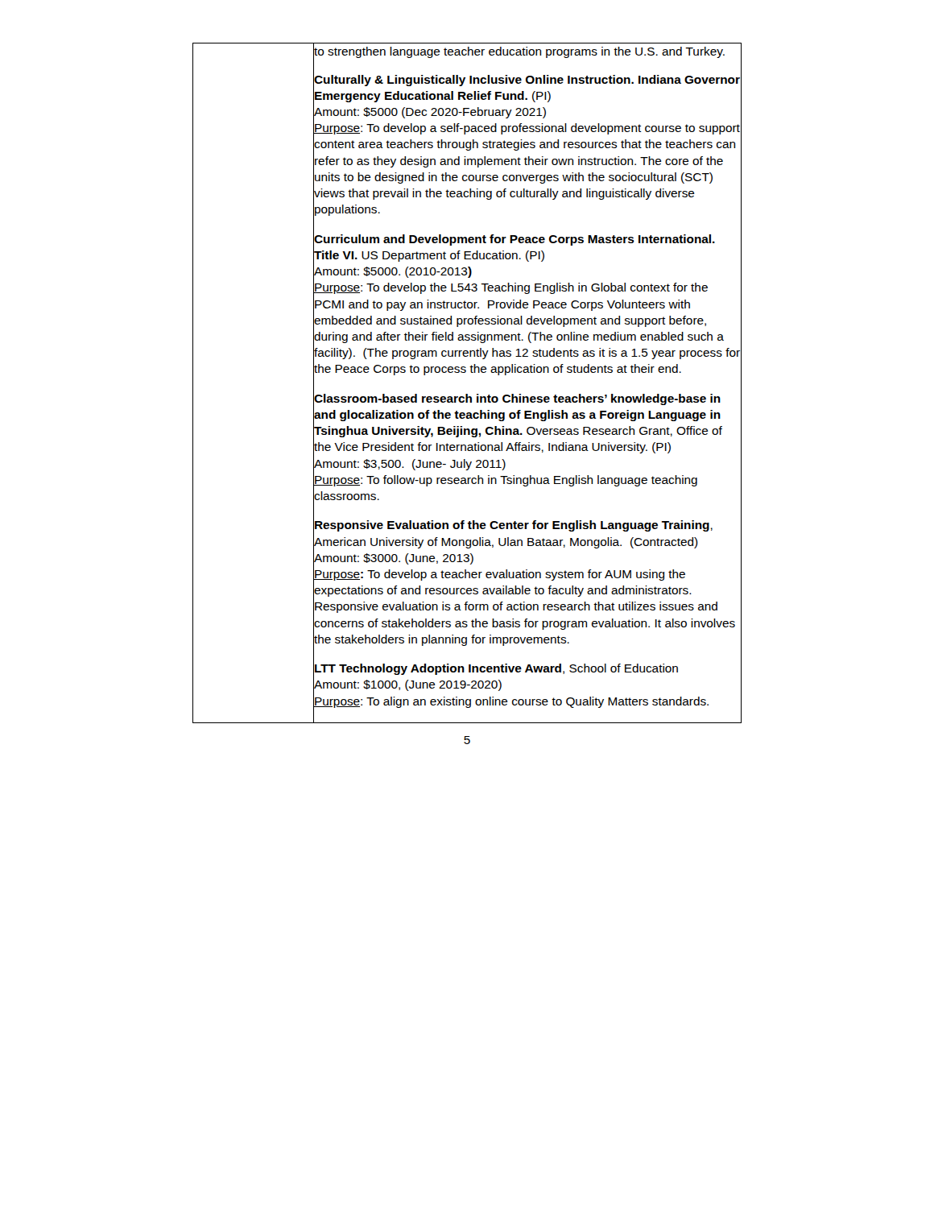| | to strengthen language teacher education programs in the U.S. and Turkey. Culturally & Linguistically Inclusive Online Instruction. Indiana Governor Emergency Educational Relief Fund. (PI) Amount: $5000 (Dec 2020-February 2021) Purpose : To develop a self-paced professional development course to support content area teachers through strategies and resources that the teachers can refer to as they design and implement their own instruction. The core of the units to be designed in the course converges with the sociocultural (SCT) views that prevail in the teaching of culturally and linguistically diverse populations. Curriculum and Development for Peace Corps Masters International. Title VI. US Department of Education. (PI) Amount: $5000. (2010-2013 ) Purpose : To develop the L543 Teaching English in Global context for the PCMI and to pay an instructor. Provide Peace Corps Volunteers with embedded and sustained professional development and support before, during and after their field assignment. (The online medium enabled such a facility). (The program currently has 12 students as it is a 1.5 year process for the Peace Corps to process the application of students at their end. Classroom-based research into Chinese teachers’ knowledge-base in and glocalization of the teaching of English as a Foreign Language in Tsinghua University, Beijing, China. Overseas Research Grant, Office of the Vice President for International Affairs, Indiana University. (PI) Amount: $3,500. (June- July 2011) Purpose : To follow-up research in Tsinghua English language teaching classrooms. Responsive Evaluation of the Center for English Language Training , American University of Mongolia, Ulan Bataar, Mongolia. (Contracted) Amount: $3000. (June, 2013) Purpose : To develop a teacher evaluation system for AUM using the expectations of and resources available to faculty and administrators. Responsive evaluation is a form of action research that utilizes issues and concerns of stakeholders as the basis for program evaluation. It also involves the stakeholders in planning for improvements. LTT Technology Adoption Incentive Award , School of Education Amount: $1000, (June 2019-2020) Purpose : To align an existing online course to Quality Matters standards. |
5